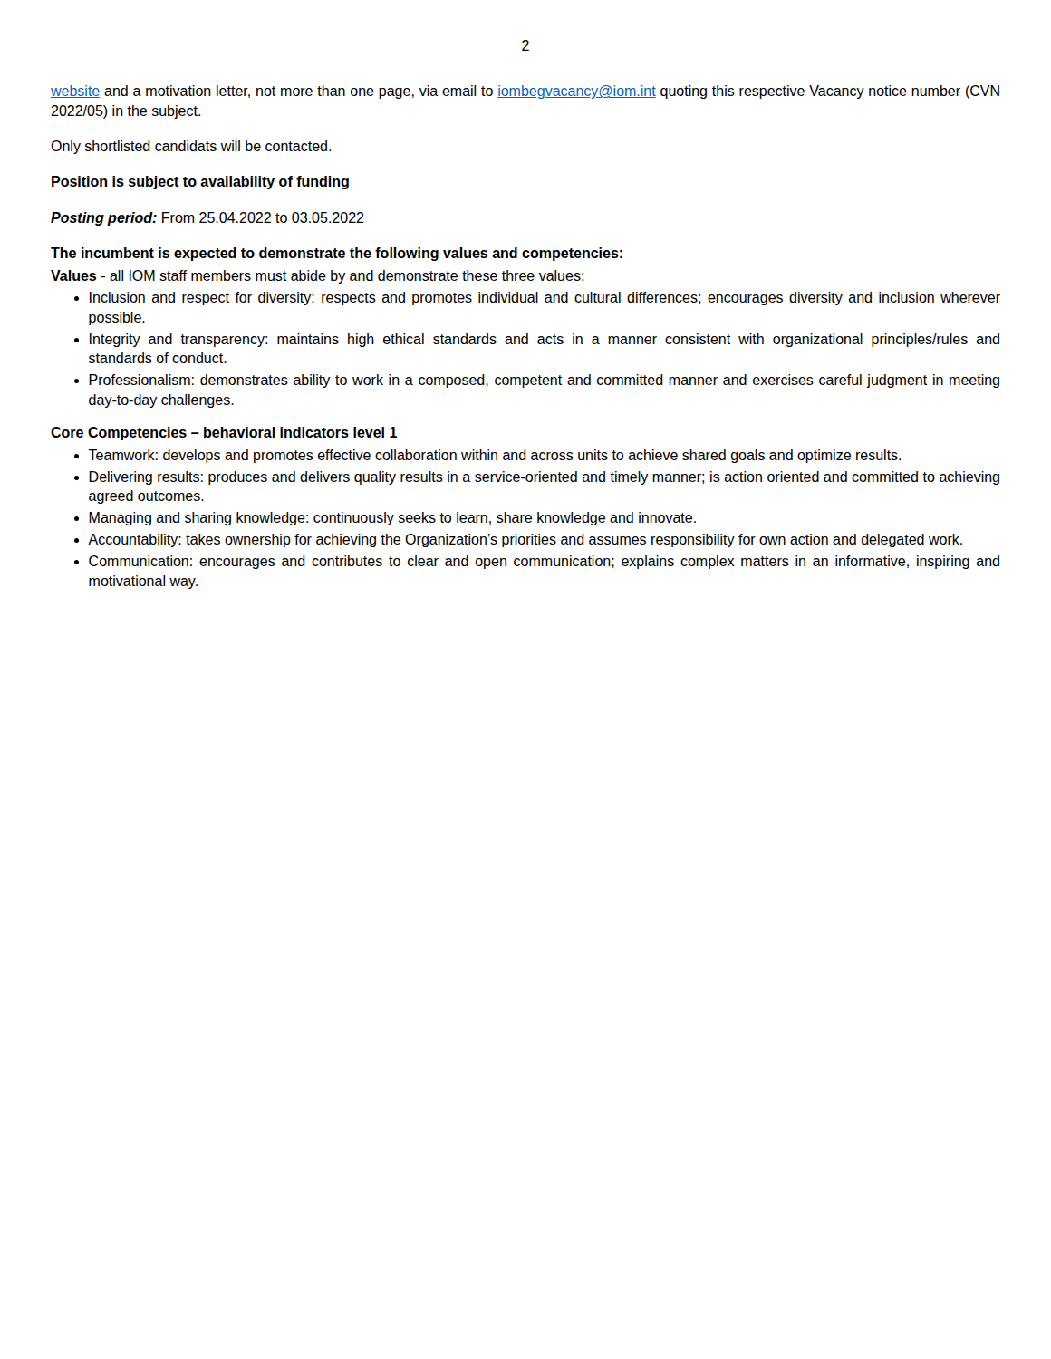2
website and a motivation letter, not more than one page, via email to iombegvacancy@iom.int quoting this respective Vacancy notice number (CVN 2022/05) in the subject.
Only shortlisted candidats will be contacted.
Position is subject to availability of funding
Posting period: From 25.04.2022 to 03.05.2022
The incumbent is expected to demonstrate the following values and competencies:
Values - all IOM staff members must abide by and demonstrate these three values:
Inclusion and respect for diversity: respects and promotes individual and cultural differences; encourages diversity and inclusion wherever possible.
Integrity and transparency: maintains high ethical standards and acts in a manner consistent with organizational principles/rules and standards of conduct.
Professionalism: demonstrates ability to work in a composed, competent and committed manner and exercises careful judgment in meeting day-to-day challenges.
Core Competencies – behavioral indicators level 1
Teamwork: develops and promotes effective collaboration within and across units to achieve shared goals and optimize results.
Delivering results: produces and delivers quality results in a service-oriented and timely manner; is action oriented and committed to achieving agreed outcomes.
Managing and sharing knowledge: continuously seeks to learn, share knowledge and innovate.
Accountability: takes ownership for achieving the Organization’s priorities and assumes responsibility for own action and delegated work.
Communication: encourages and contributes to clear and open communication; explains complex matters in an informative, inspiring and motivational way.